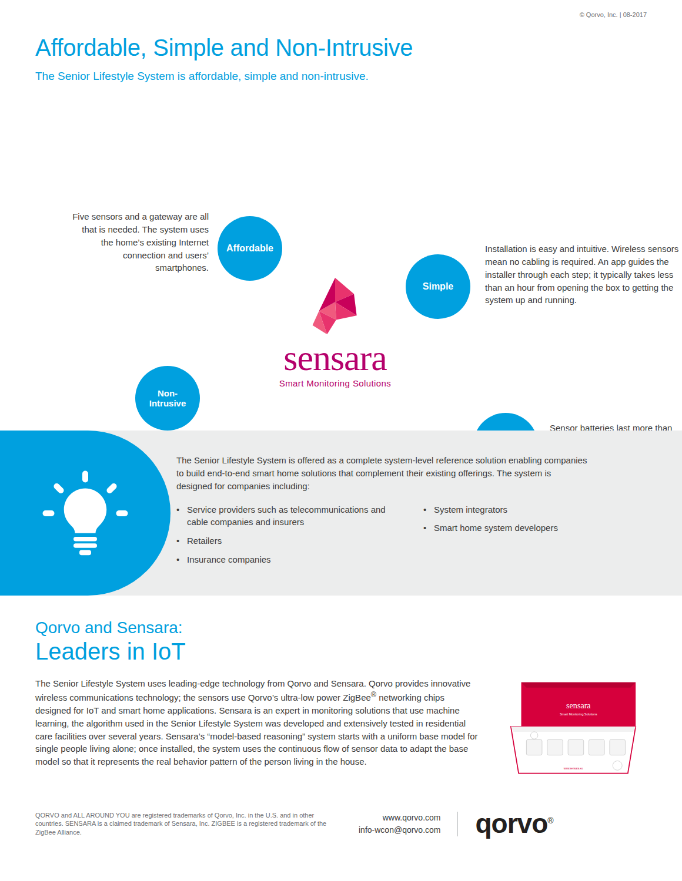© Qorvo, Inc. | 08-2017
Affordable, Simple and Non-Intrusive
The Senior Lifestyle System is affordable, simple and non-intrusive.
Five sensors and a gateway are all that is needed. The system uses the home’s existing Internet connection and users’ smartphones.
Affordable
Simple
Installation is easy and intuitive. Wireless sensors mean no cabling is required. An app guides the installer through each step; it typically takes less than an hour from opening the box to getting the system up and running.
Non-
Intrusive
Once installed, the system requires no attention; it runs 24x7, automatically generating alerts as needed. Users don’t need to wear monitoring technology. The system protects privacy, fully encrypting data and requiring password access; no cameras are used.
Virtually
Maintenance
Free
Sensor batteries last more than seven years; changing the batteries is the only maintenance usually required.
sensara
Smart Monitoring Solutions
The Senior Lifestyle System is offered as a complete system-level reference solution enabling companies to build end-to-end smart home solutions that complement their existing offerings. The system is designed for companies including:
Service providers such as telecommunications and cable companies and insurers
Retailers
Insurance companies
System integrators
Smart home system developers
Qorvo and Sensara:Leaders in IoT
The Senior Lifestyle System uses leading-edge technology from Qorvo and Sensara. Qorvo provides innovative wireless communications technology; the sensors use Qorvo’s ultra-low power ZigBee® networking chips designed for IoT and smart home applications. Sensara is an expert in monitoring solutions that use machine learning, the algorithm used in the Senior Lifestyle System was developed and extensively tested in residential care facilities over several years. Sensara’s “model-based reasoning” system starts with a uniform base model for single people living alone; once installed, the system uses the continuous flow of sensor data to adapt the base model so that it represents the real behavior pattern of the person living in the house.
sensara Smart Monitoring Solutions www.sensara.eu
QORVO and ALL AROUND YOU are registered trademarks of Qorvo, Inc. in the U.S. and in other countries. SENSARA is a claimed trademark of Sensara, Inc. ZIGBEE is a registered trademark of the ZigBee Alliance.
www.qorvo.com
info-wcon@qorvo.com
qorvo®